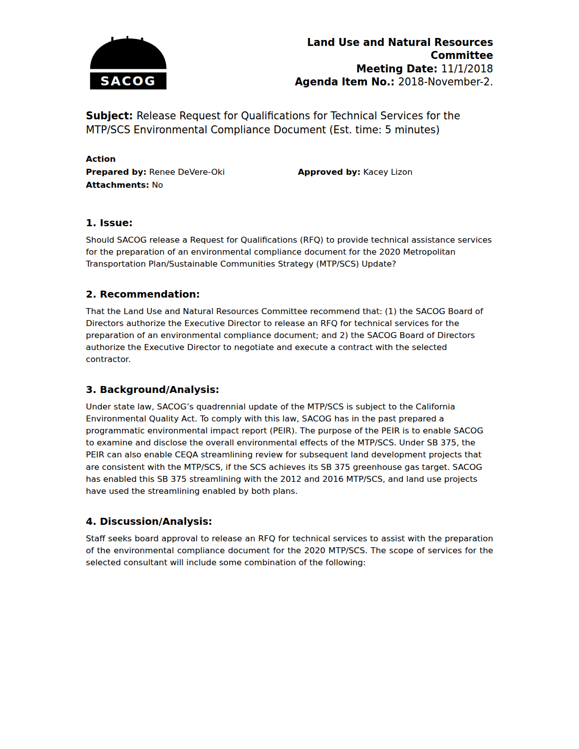SACOG
Land Use and Natural Resources
Committee
Meeting Date: 11/1/2018
Agenda Item No.: 2018-November-2.
Subject: Release Request for Qualifications for Technical Services for the MTP/SCS Environmental Compliance Document (Est. time: 5 minutes)
Action
Prepared by: Renee DeVere-Oki
Approved by: Kacey Lizon
Attachments: No
1. Issue:
Should SACOG release a Request for Qualifications (RFQ) to provide technical assistance services for the preparation of an environmental compliance document for the 2020 Metropolitan Transportation Plan/Sustainable Communities Strategy (MTP/SCS) Update?
2. Recommendation:
That the Land Use and Natural Resources Committee recommend that: (1) the SACOG Board of Directors authorize the Executive Director to release an RFQ for technical services for the preparation of an environmental compliance document; and 2) the SACOG Board of Directors authorize the Executive Director to negotiate and execute a contract with the selected contractor.
3. Background/Analysis:
Under state law, SACOG’s quadrennial update of the MTP/SCS is subject to the California Environmental Quality Act. To comply with this law, SACOG has in the past prepared a programmatic environmental impact report (PEIR). The purpose of the PEIR is to enable SACOG to examine and disclose the overall environmental effects of the MTP/SCS. Under SB 375, the PEIR can also enable CEQA streamlining review for subsequent land development projects that are consistent with the MTP/SCS, if the SCS achieves its SB 375 greenhouse gas target. SACOG has enabled this SB 375 streamlining with the 2012 and 2016 MTP/SCS, and land use projects have used the streamlining enabled by both plans.
4. Discussion/Analysis:
Staff seeks board approval to release an RFQ for technical services to assist with the preparation of the environmental compliance document for the 2020 MTP/SCS. The scope of services for the selected consultant will include some combination of the following: